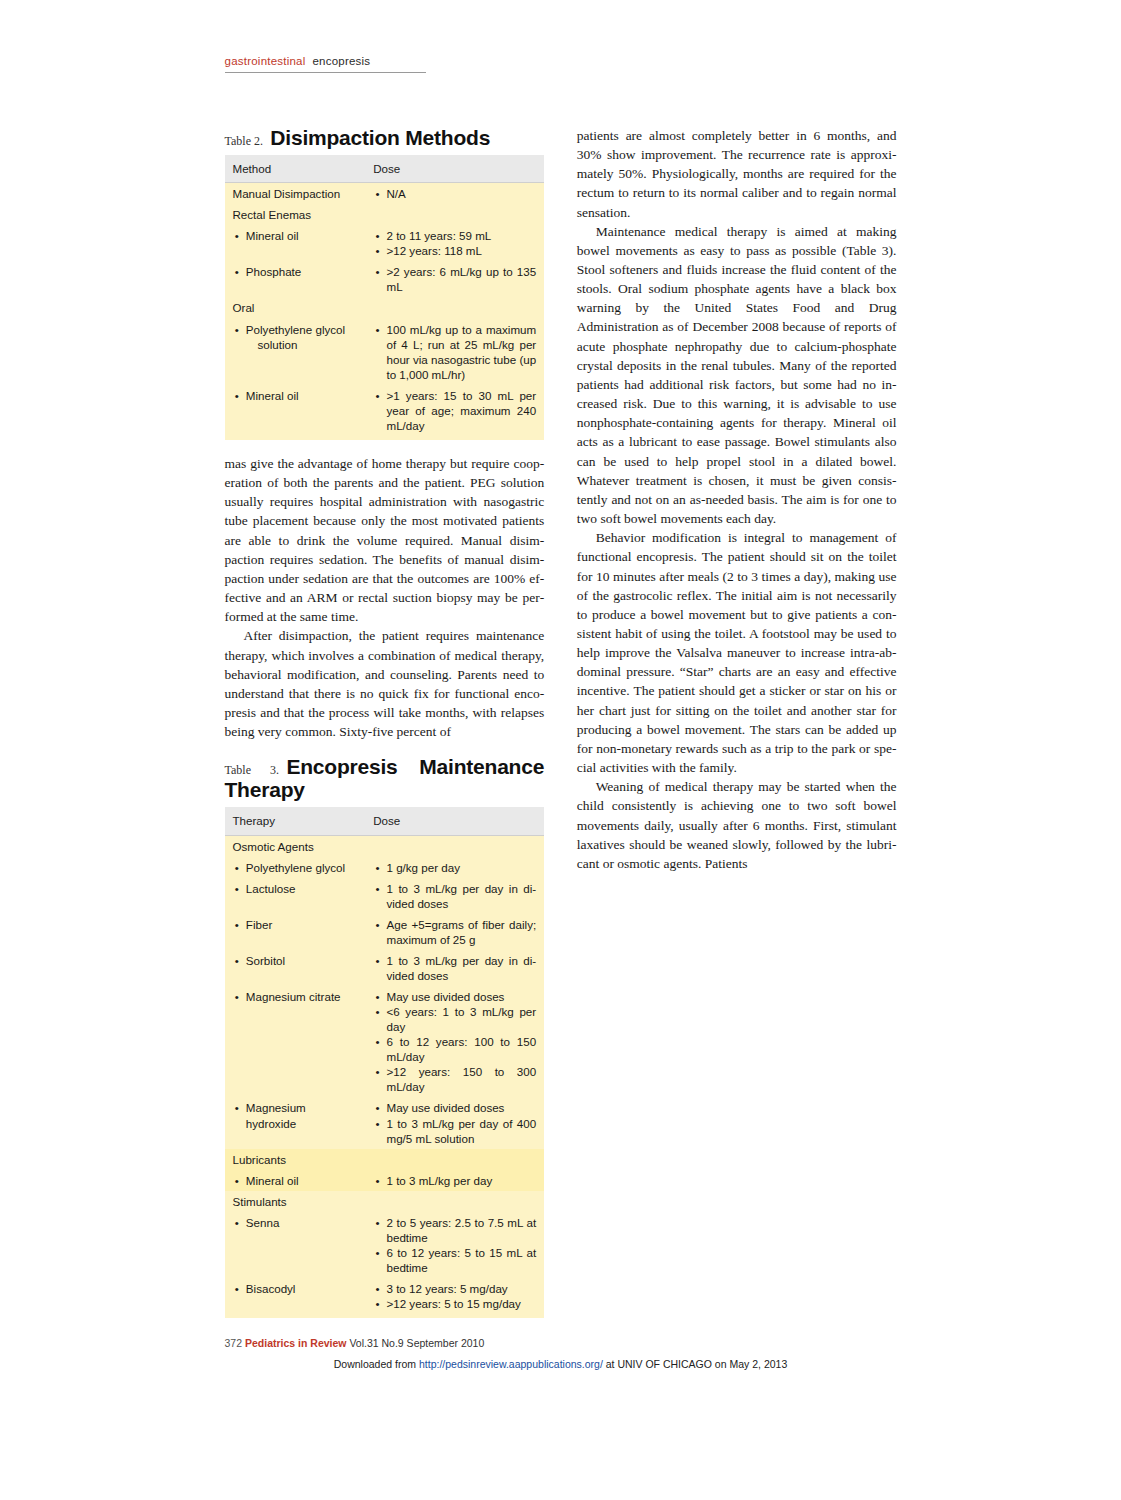gastrointestinal encopresis
Table 2. Disimpaction Methods
| Method | Dose |
| --- | --- |
| Manual Disimpaction | N/A |
| Rectal Enemas | |
| Mineral oil | 2 to 11 years: 59 mL >12 years: 118 mL |
| Phosphate | >2 years: 6 mL/kg up to 135 mL |
| Oral | |
| Polyethylene glycol solution | 100 mL/kg up to a maximum of 4 L; run at 25 mL/kg per hour via nasogastric tube (up to 1,000 mL/hr) |
| Mineral oil | >1 years: 15 to 30 mL per year of age; maximum 240 mL/day |
mas give the advantage of home therapy but require cooperation of both the parents and the patient. PEG solution usually requires hospital administration with nasogastric tube placement because only the most motivated patients are able to drink the volume required. Manual disimpaction requires sedation. The benefits of manual disimpaction under sedation are that the outcomes are 100% effective and an ARM or rectal suction biopsy may be performed at the same time.
After disimpaction, the patient requires maintenance therapy, which involves a combination of medical therapy, behavioral modification, and counseling. Parents need to understand that there is no quick fix for functional encopresis and that the process will take months, with relapses being very common. Sixty-five percent of
Table 3. Encopresis Maintenance Therapy
| Therapy | Dose |
| --- | --- |
| Osmotic Agents | |
| Polyethylene glycol | 1 g/kg per day |
| Lactulose | 1 to 3 mL/kg per day in divided doses |
| Fiber | Age +5=grams of fiber daily; maximum of 25 g |
| Sorbitol | 1 to 3 mL/kg per day in divided doses |
| Magnesium citrate | May use divided doses <6 years: 1 to 3 mL/kg per day 6 to 12 years: 100 to 150 mL/day >12 years: 150 to 300 mL/day |
| Magnesium hydroxide | May use divided doses 1 to 3 mL/kg per day of 400 mg/5 mL solution |
| Lubricants | |
| Mineral oil | 1 to 3 mL/kg per day |
| Stimulants | |
| Senna | 2 to 5 years: 2.5 to 7.5 mL at bedtime 6 to 12 years: 5 to 15 mL at bedtime |
| Bisacodyl | 3 to 12 years: 5 mg/day >12 years: 5 to 15 mg/day |
patients are almost completely better in 6 months, and 30% show improvement. The recurrence rate is approximately 50%. Physiologically, months are required for the rectum to return to its normal caliber and to regain normal sensation.
Maintenance medical therapy is aimed at making bowel movements as easy to pass as possible (Table 3). Stool softeners and fluids increase the fluid content of the stools. Oral sodium phosphate agents have a black box warning by the United States Food and Drug Administration as of December 2008 because of reports of acute phosphate nephropathy due to calcium-phosphate crystal deposits in the renal tubules. Many of the reported patients had additional risk factors, but some had no increased risk. Due to this warning, it is advisable to use nonphosphate-containing agents for therapy. Mineral oil acts as a lubricant to ease passage. Bowel stimulants also can be used to help propel stool in a dilated bowel. Whatever treatment is chosen, it must be given consistently and not on an as-needed basis. The aim is for one to two soft bowel movements each day.
Behavior modification is integral to management of functional encopresis. The patient should sit on the toilet for 10 minutes after meals (2 to 3 times a day), making use of the gastrocolic reflex. The initial aim is not necessarily to produce a bowel movement but to give patients a consistent habit of using the toilet. A footstool may be used to help improve the Valsalva maneuver to increase intra-abdominal pressure. “Star” charts are an easy and effective incentive. The patient should get a sticker or star on his or her chart just for sitting on the toilet and another star for producing a bowel movement. The stars can be added up for non-monetary rewards such as a trip to the park or special activities with the family.
Weaning of medical therapy may be started when the child consistently is achieving one to two soft bowel movements daily, usually after 6 months. First, stimulant laxatives should be weaned slowly, followed by the lubricant or osmotic agents. Patients
372 Pediatrics in Review Vol.31 No.9 September 2010
Downloaded from http://pedsinreview.aappublications.org/ at UNIV OF CHICAGO on May 2, 2013